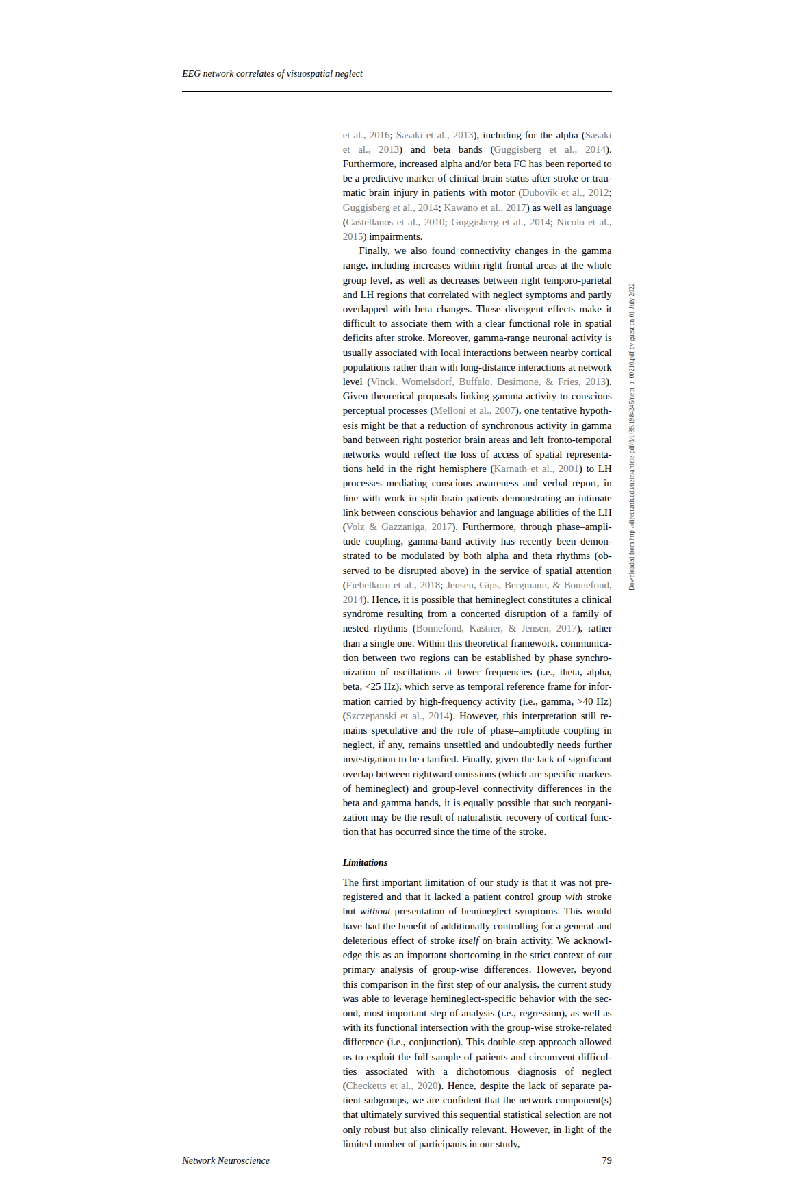EEG network correlates of visuospatial neglect
Downloaded from http://direct.mit.edu/netn/article-pdf/6/1/89/1984245/netn_a_00210.pdf by guest on 01 July 2022
et al., 2016; Sasaki et al., 2013), including for the alpha (Sasaki et al., 2013) and beta bands (Guggisberg et al., 2014). Furthermore, increased alpha and/or beta FC has been reported to be a predictive marker of clinical brain status after stroke or traumatic brain injury in patients with motor (Dubovik et al., 2012; Guggisberg et al., 2014; Kawano et al., 2017) as well as language (Castellanos et al., 2010; Guggisberg et al., 2014; Nicolo et al., 2015) impairments.
Finally, we also found connectivity changes in the gamma range, including increases within right frontal areas at the whole group level, as well as decreases between right temporo-parietal and LH regions that correlated with neglect symptoms and partly overlapped with beta changes. These divergent effects make it difficult to associate them with a clear functional role in spatial deficits after stroke. Moreover, gamma-range neuronal activity is usually associated with local interactions between nearby cortical populations rather than with long-distance interactions at network level (Vinck, Womelsdorf, Buffalo, Desimone, & Fries, 2013). Given theoretical proposals linking gamma activity to conscious perceptual processes (Melloni et al., 2007), one tentative hypothesis might be that a reduction of synchronous activity in gamma band between right posterior brain areas and left fronto-temporal networks would reflect the loss of access of spatial representations held in the right hemisphere (Karnath et al., 2001) to LH processes mediating conscious awareness and verbal report, in line with work in split-brain patients demonstrating an intimate link between conscious behavior and language abilities of the LH (Volz & Gazzaniga, 2017). Furthermore, through phase–amplitude coupling, gamma-band activity has recently been demonstrated to be modulated by both alpha and theta rhythms (observed to be disrupted above) in the service of spatial attention (Fiebelkorn et al., 2018; Jensen, Gips, Bergmann, & Bonnefond, 2014). Hence, it is possible that hemineglect constitutes a clinical syndrome resulting from a concerted disruption of a family of nested rhythms (Bonnefond, Kastner, & Jensen, 2017), rather than a single one. Within this theoretical framework, communication between two regions can be established by phase synchronization of oscillations at lower frequencies (i.e., theta, alpha, beta, <25 Hz), which serve as temporal reference frame for information carried by high-frequency activity (i.e., gamma, >40 Hz) (Szczepanski et al., 2014). However, this interpretation still remains speculative and the role of phase–amplitude coupling in neglect, if any, remains unsettled and undoubtedly needs further investigation to be clarified. Finally, given the lack of significant overlap between rightward omissions (which are specific markers of hemineglect) and group-level connectivity differences in the beta and gamma bands, it is equally possible that such reorganization may be the result of naturalistic recovery of cortical function that has occurred since the time of the stroke.
Limitations
The first important limitation of our study is that it was not preregistered and that it lacked a patient control group with stroke but without presentation of hemineglect symptoms. This would have had the benefit of additionally controlling for a general and deleterious effect of stroke itself on brain activity. We acknowledge this as an important shortcoming in the strict context of our primary analysis of group-wise differences. However, beyond this comparison in the first step of our analysis, the current study was able to leverage hemineglect-specific behavior with the second, most important step of analysis (i.e., regression), as well as with its functional intersection with the group-wise stroke-related difference (i.e., conjunction). This double-step approach allowed us to exploit the full sample of patients and circumvent difficulties associated with a dichotomous diagnosis of neglect (Checketts et al., 2020). Hence, despite the lack of separate patient subgroups, we are confident that the network component(s) that ultimately survived this sequential statistical selection are not only robust but also clinically relevant. However, in light of the limited number of participants in our study,
Network Neuroscience
79